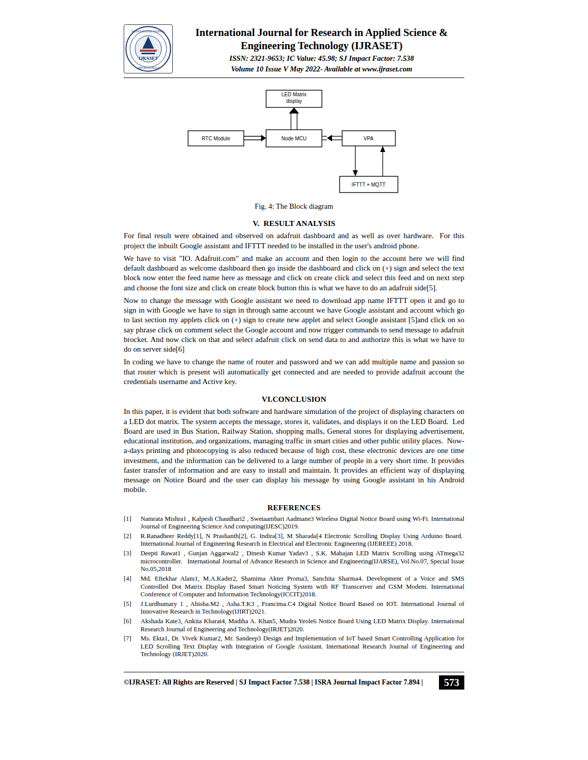IJRASET INTERNATIONAL JOURNAL APPLIED SCIENCE
International Journal for Research in Applied Science & Engineering Technology (IJRASET)
ISSN: 2321-9653; IC Value: 45.98; SJ Impact Factor: 7.538
Volume 10 Issue V May 2022- Available at www.ijraset.com
LED Matrix display RTC Module Node MCU VPA IFTTT + MQTT
Fig. 4: The Block diagram
V. RESULT ANALYSIS
For final result were obtained and observed on adafruit dashboard and as well as over hardware. For this project the inbuilt Google assistant and IFTTT needed to be installed in the user's android phone.
We have to visit "IO. Adafruit.com" and make an account and then login to the account here we will find default dashboard as welcome dashboard then go inside the dashboard and click on (+) sign and select the text block now enter the feed name here as message and click on create click and select this feed and on next step and choose the font size and click on create block button this is what we have to do an adafruit side[5].
Now to change the message with Google assistant we need to download app name IFTTT open it and go to sign in with Google we have to sign in through same account we have Google assistant and account which go to last section my applets click on (+) sign to create new applet and select Google assistant [5]and click on so say phrase click on comment select the Google account and now trigger commands to send message to adafruit brocket. And now click on that and select adafruit click on send data to and authorize this is what we have to do on server side[6]
In coding we have to change the name of router and password and we can add multiple name and passion so that router which is present will automatically get connected and are needed to provide adafruit account the credentials username and Active key.
VI.CONCLUSION
In this paper, it is evident that both software and hardware simulation of the project of displaying characters on a LED dot matrix. The system accepts the message, stores it, validates, and displays it on the LED Board. Led Board are used in Bus Station, Railway Station, shopping malls, General stores for displaying advertisement, educational institution, and organizations, managing traffic in smart cities and other public utility places. Now-a-days printing and photocopying is also reduced because of high cost, these electronic devices are one time investment, and the information can be delivered to a large number of people in a very short time. It provides faster transfer of information and are easy to install and maintain. It provides an efficient way of displaying message on Notice Board and the user can display his message by using Google assistant in his Android mobile.
REFERENCES
Namrata Mishra1 , Kalpesh Chaudhari2 , Swetaambari Aadmane3 Wireless Digital Notice Board using Wi-Fi. International Journal of Engineering Science And computing(IJESC)2019.
R.Ranadheer Reddy[1], N Prashanth[2], G. Indira[3], M Sharada[4 Electronic Scrolling Display Using Arduino Board. International Journal of Engineering Research in Electrical and Electronic Engineering (IJEREEE) 2018.
Deepti Rawat1 , Gunjan Aggarwal2 , Dinesh Kumar Yadav3 , S.K. Mahajan LED Matrix Scrolling using ATmega32 microcontroller. International Journal of Advance Research in Science and Engineering(IJARSE), Vol.No.07, Special Issue No.05,2018
Md. Eftekhar Alam1, M.A.Kader2, Shamima Akter Proma3, Sanchita Sharma4. Development of a Voice and SMS Controlled Dot Matrix Display Based Smart Noticing System with RF Transceiver and GSM Modem. International Conference of Computer and Information Technology(ICCIT)2018.
J.Lurdhumary 1 , Abisha.M2 , Asha.T.K3 , Francima.C4 Digital Notice Board Based on IOT. International Journal of Innovative Research in Technology(IJIRT)2021.
Akshada Kate3, Ankita Kharat4, Madiha A. Khan5, Mudra Yeole6 Notice Board Using LED Matrix Display. International Research Journal of Engineering and Technology(IRJET)2020.
Ms. Ekta1, Dr. Vivek Kumar2, Mr. Sandeep3 Design and Implementation of IoT based Smart Controlling Application for LED Scrolling Text Display with Integration of Google Assistant. International Research Journal of Engineering and Technology (IRJET)2020.
©IJRASET: All Rights are Reserved | SJ Impact Factor 7.538 | ISRA Journal Impact Factor 7.894 |
573